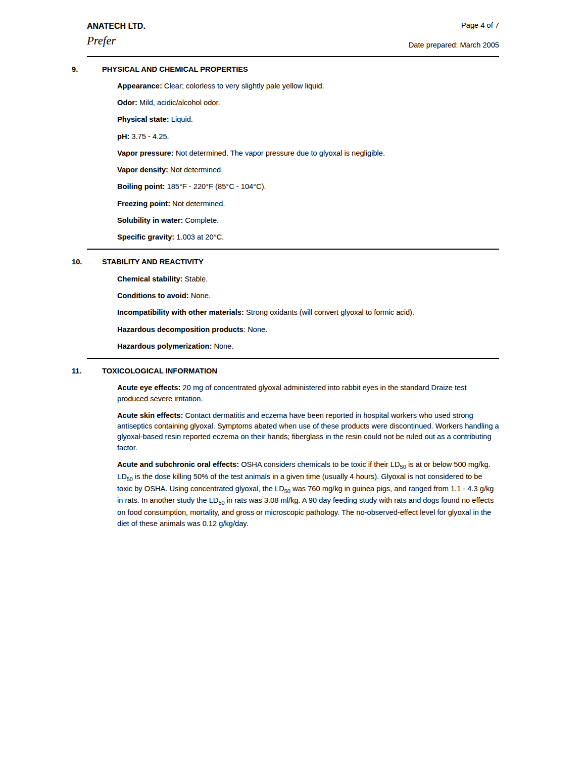ANATECH LTD.
Prefer
Page 4 of 7
Date prepared: March 2005
9. PHYSICAL AND CHEMICAL PROPERTIES
Appearance: Clear; colorless to very slightly pale yellow liquid.
Odor: Mild, acidic/alcohol odor.
Physical state: Liquid.
pH: 3.75 - 4.25.
Vapor pressure: Not determined. The vapor pressure due to glyoxal is negligible.
Vapor density: Not determined.
Boiling point: 185°F - 220°F (85°C - 104°C).
Freezing point: Not determined.
Solubility in water: Complete.
Specific gravity: 1.003 at 20°C.
10. STABILITY AND REACTIVITY
Chemical stability: Stable.
Conditions to avoid: None.
Incompatibility with other materials: Strong oxidants (will convert glyoxal to formic acid).
Hazardous decomposition products: None.
Hazardous polymerization: None.
11. TOXICOLOGICAL INFORMATION
Acute eye effects: 20 mg of concentrated glyoxal administered into rabbit eyes in the standard Draize test produced severe irritation.
Acute skin effects: Contact dermatitis and eczema have been reported in hospital workers who used strong antiseptics containing glyoxal. Symptoms abated when use of these products were discontinued. Workers handling a glyoxal-based resin reported eczema on their hands; fiberglass in the resin could not be ruled out as a contributing factor.
Acute and subchronic oral effects: OSHA considers chemicals to be toxic if their LD50 is at or below 500 mg/kg. LD50 is the dose killing 50% of the test animals in a given time (usually 4 hours). Glyoxal is not considered to be toxic by OSHA. Using concentrated glyoxal, the LD50 was 760 mg/kg in guinea pigs, and ranged from 1.1 - 4.3 g/kg in rats. In another study the LD50 in rats was 3.08 ml/kg. A 90 day feeding study with rats and dogs found no effects on food consumption, mortality, and gross or microscopic pathology. The no-observed-effect level for glyoxal in the diet of these animals was 0.12 g/kg/day.